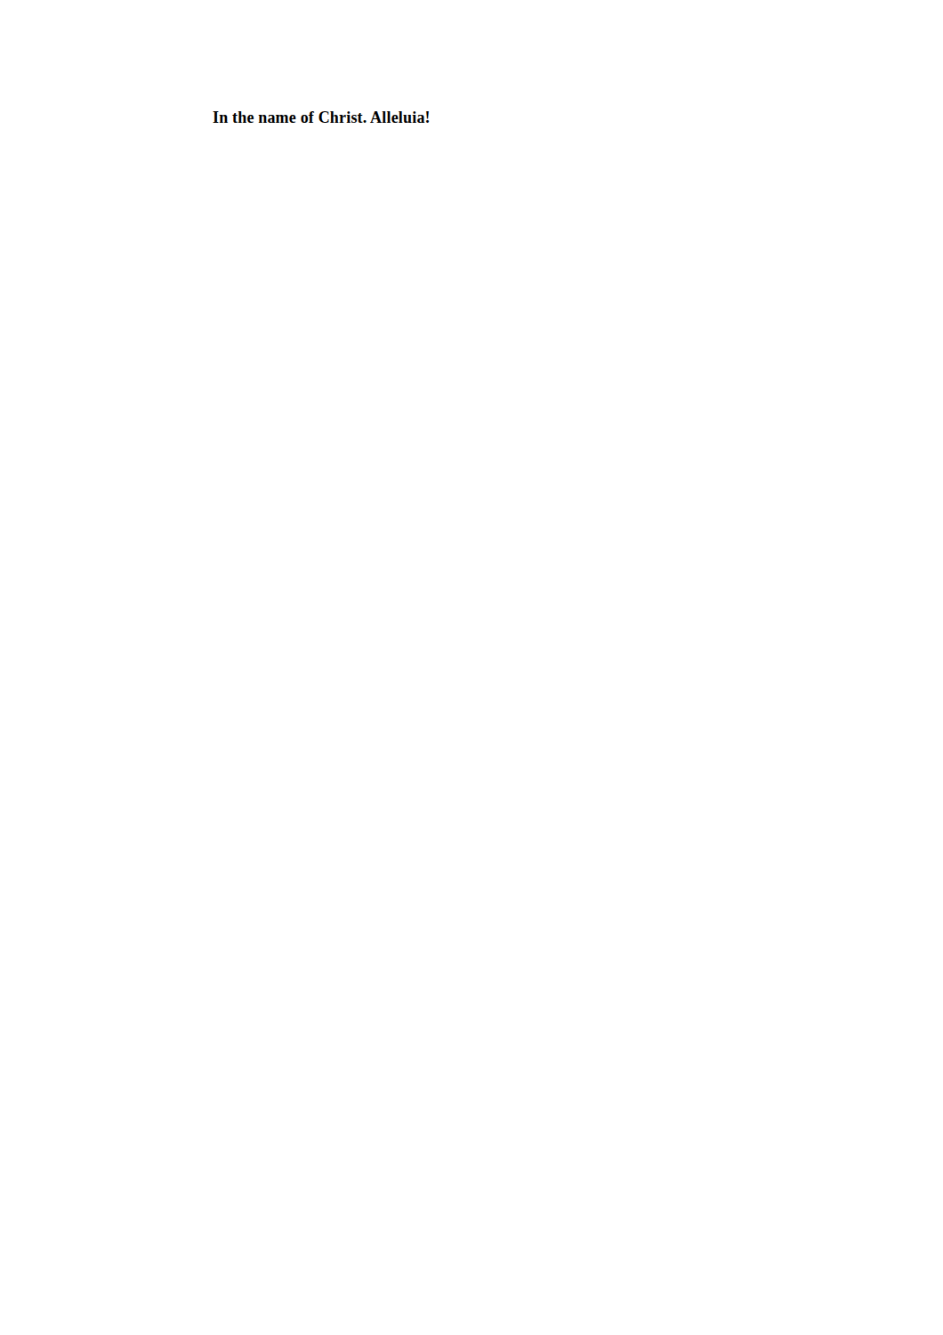In the name of Christ. Alleluia!